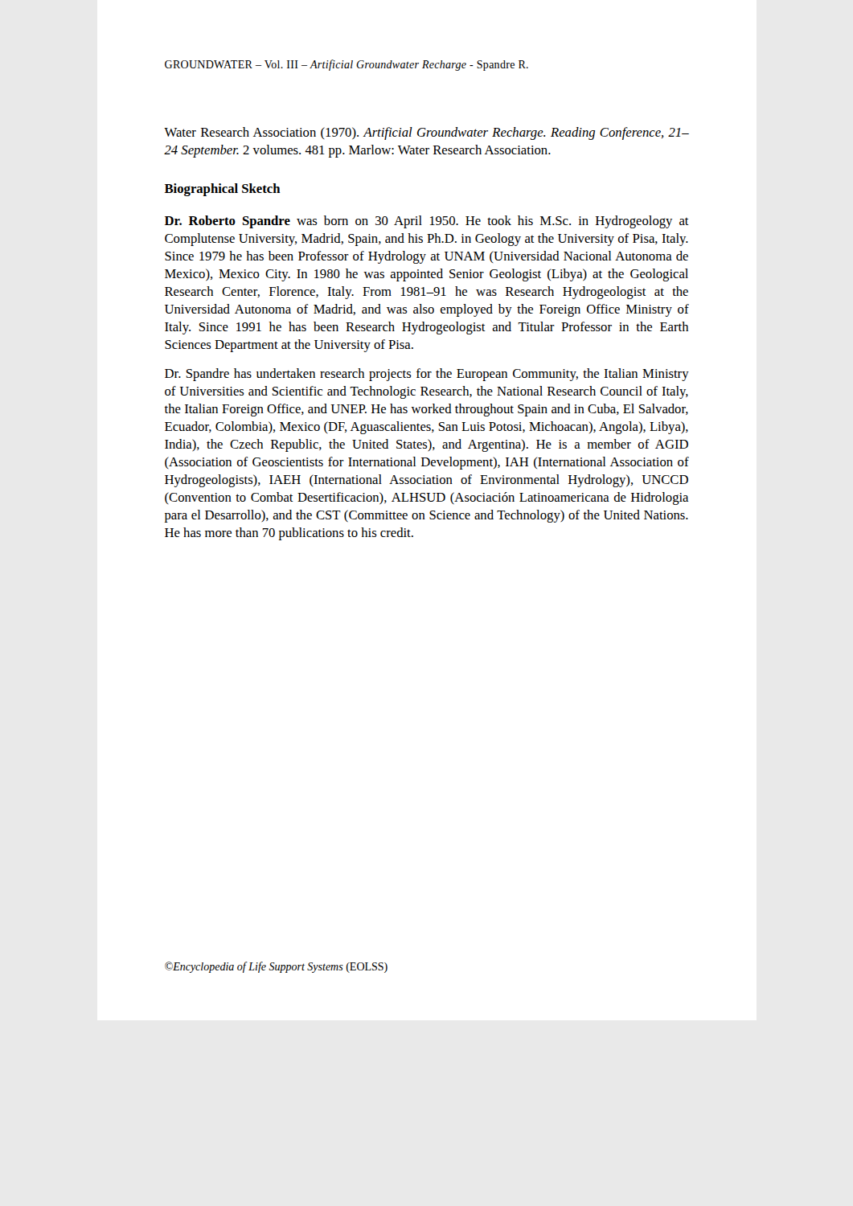GROUNDWATER – Vol. III – Artificial Groundwater Recharge - Spandre R.
Water Research Association (1970). Artificial Groundwater Recharge. Reading Conference, 21–24 September. 2 volumes. 481 pp. Marlow: Water Research Association.
Biographical Sketch
Dr. Roberto Spandre was born on 30 April 1950. He took his M.Sc. in Hydrogeology at Complutense University, Madrid, Spain, and his Ph.D. in Geology at the University of Pisa, Italy. Since 1979 he has been Professor of Hydrology at UNAM (Universidad Nacional Autonoma de Mexico), Mexico City. In 1980 he was appointed Senior Geologist (Libya) at the Geological Research Center, Florence, Italy. From 1981–91 he was Research Hydrogeologist at the Universidad Autonoma of Madrid, and was also employed by the Foreign Office Ministry of Italy. Since 1991 he has been Research Hydrogeologist and Titular Professor in the Earth Sciences Department at the University of Pisa.
Dr. Spandre has undertaken research projects for the European Community, the Italian Ministry of Universities and Scientific and Technologic Research, the National Research Council of Italy, the Italian Foreign Office, and UNEP. He has worked throughout Spain and in Cuba, El Salvador, Ecuador, Colombia), Mexico (DF, Aguascalientes, San Luis Potosi, Michoacan), Angola), Libya), India), the Czech Republic, the United States), and Argentina). He is a member of AGID (Association of Geoscientists for International Development), IAH (International Association of Hydrogeologists), IAEH (International Association of Environmental Hydrology), UNCCD (Convention to Combat Desertificacion), ALHSUD (Asociación Latinoamericana de Hidrologia para el Desarrollo), and the CST (Committee on Science and Technology) of the United Nations. He has more than 70 publications to his credit.
©Encyclopedia of Life Support Systems (EOLSS)